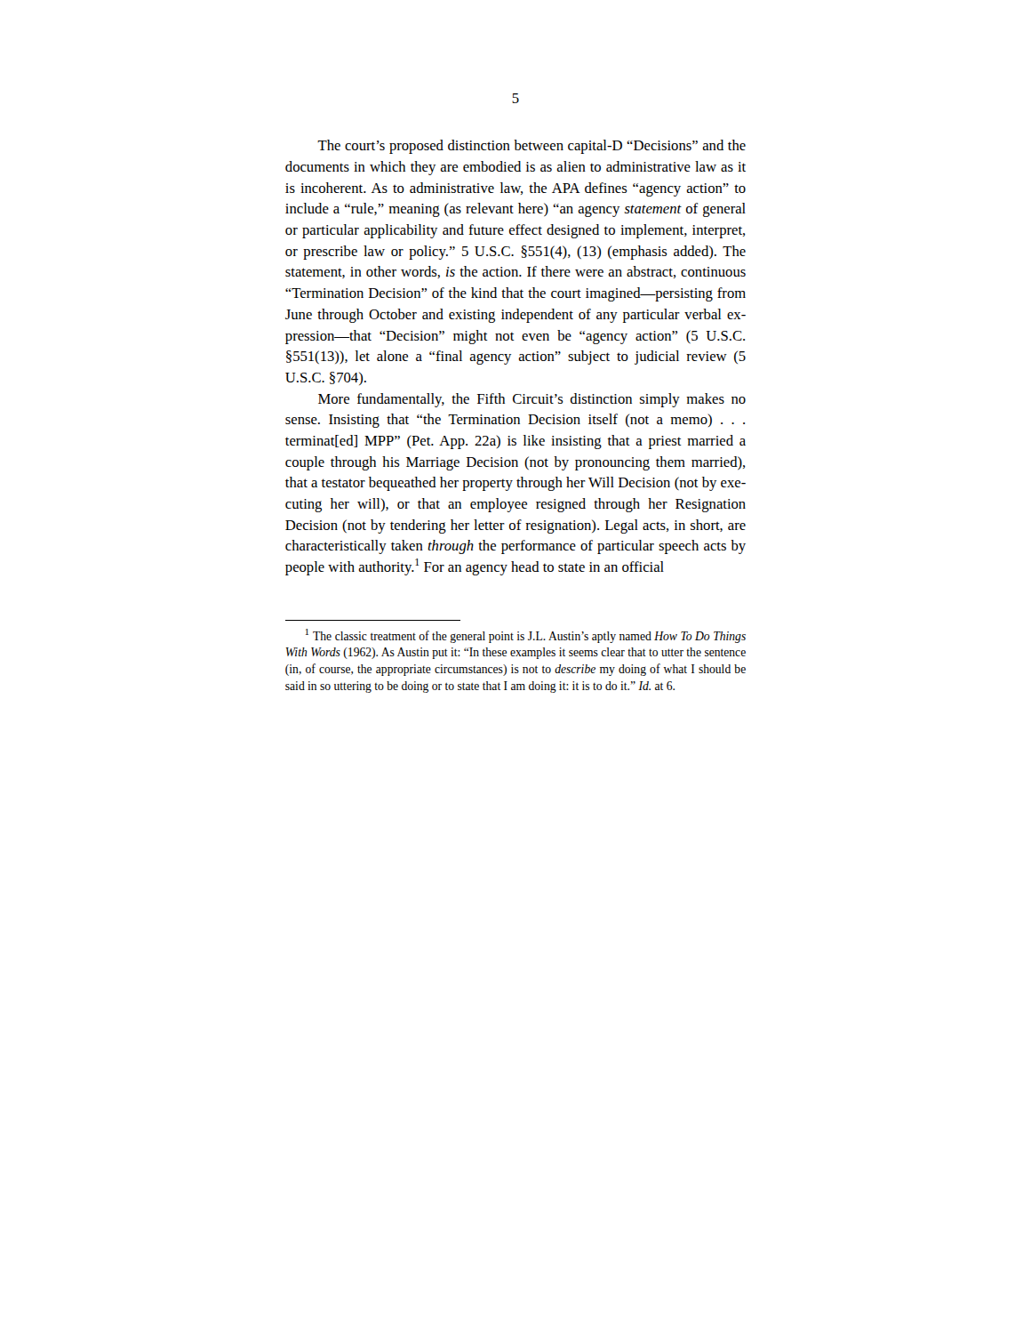5
The court’s proposed distinction between capital-D “Decisions” and the documents in which they are embodied is as alien to administrative law as it is incoherent. As to administrative law, the APA defines “agency action” to include a “rule,” meaning (as relevant here) “an agency statement of general or particular applicability and future effect designed to implement, interpret, or prescribe law or policy.” 5 U.S.C. §551(4), (13) (emphasis added). The statement, in other words, is the action. If there were an abstract, continuous “Termination Decision” of the kind that the court imagined—persisting from June through October and existing independent of any particular verbal expression—that “Decision” might not even be “agency action” (5 U.S.C. §551(13)), let alone a “final agency action” subject to judicial review (5 U.S.C. §704).
More fundamentally, the Fifth Circuit’s distinction simply makes no sense. Insisting that “the Termination Decision itself (not a memo) . . . terminat[ed] MPP” (Pet. App. 22a) is like insisting that a priest married a couple through his Marriage Decision (not by pronouncing them married), that a testator bequeathed her property through her Will Decision (not by executing her will), or that an employee resigned through her Resignation Decision (not by tendering her letter of resignation). Legal acts, in short, are characteristically taken through the performance of particular speech acts by people with authority.1 For an agency head to state in an official
1 The classic treatment of the general point is J.L. Austin’s aptly named How To Do Things With Words (1962). As Austin put it: “In these examples it seems clear that to utter the sentence (in, of course, the appropriate circumstances) is not to describe my doing of what I should be said in so uttering to be doing or to state that I am doing it: it is to do it.” Id. at 6.